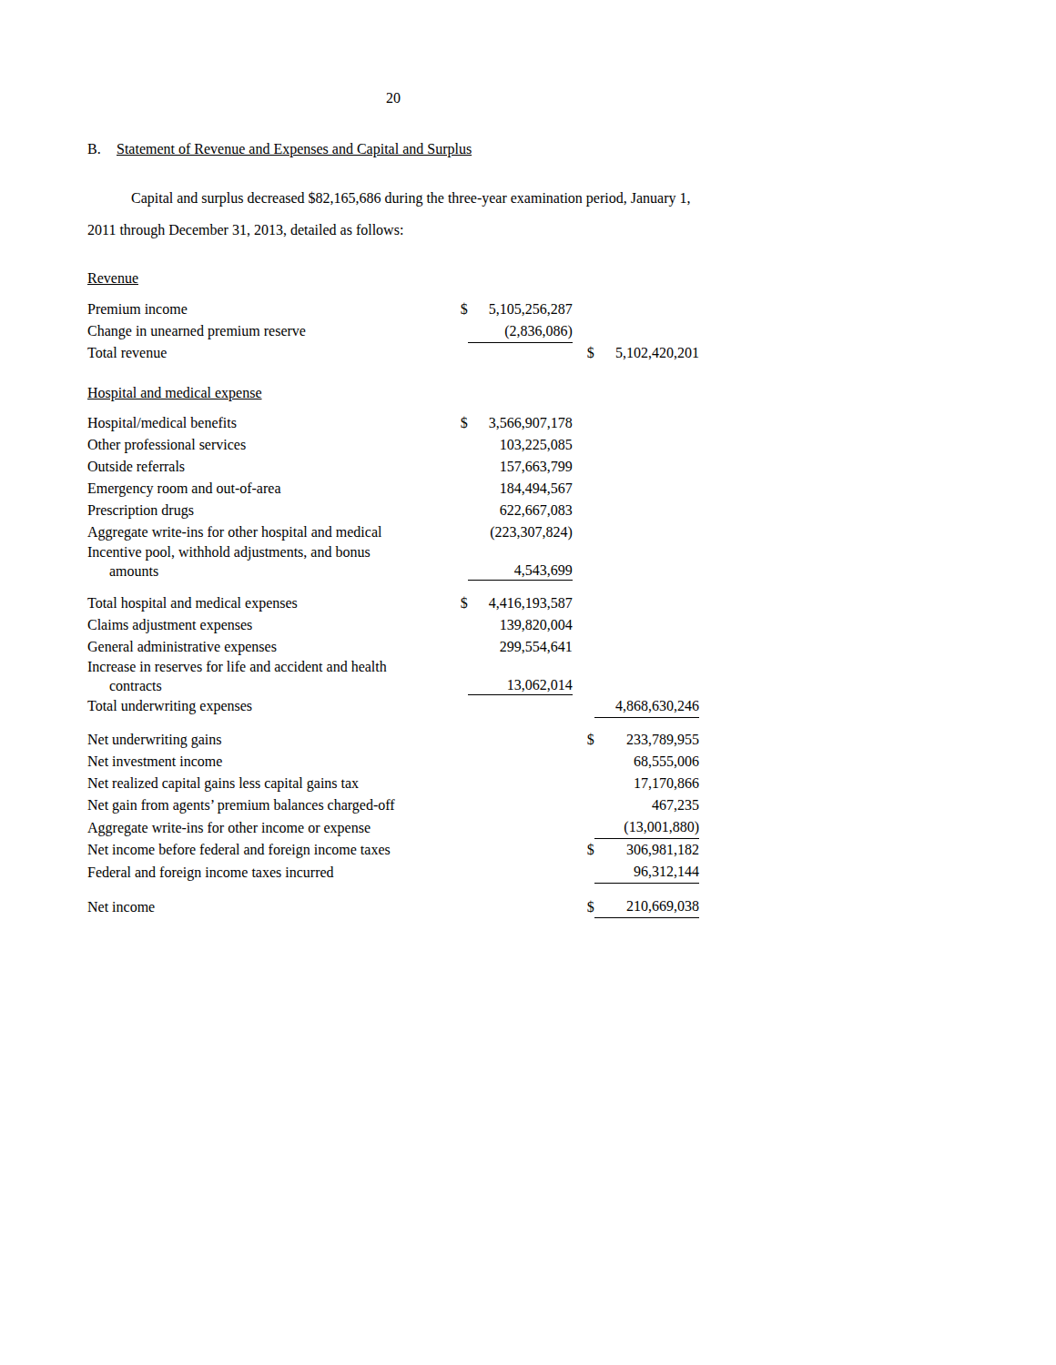20
B. Statement of Revenue and Expenses and Capital and Surplus
Capital and surplus decreased $82,165,686 during the three-year examination period, January 1, 2011 through December 31, 2013, detailed as follows:
Revenue
| Premium income | $ | 5,105,256,287 | | |
| Change in unearned premium reserve | | (2,836,086) | | |
| Total revenue | | | $ | 5,102,420,201 |
Hospital and medical expense
| Hospital/medical benefits | $ | 3,566,907,178 | | |
| Other professional services | | 103,225,085 | | |
| Outside referrals | | 157,663,799 | | |
| Emergency room and out-of-area | | 184,494,567 | | |
| Prescription drugs | | 622,667,083 | | |
| Aggregate write-ins for other hospital and medical | | (223,307,824) | | |
| Incentive pool, withhold adjustments, and bonus | | | | |
| amounts | | 4,543,699 | | |
| Total hospital and medical expenses | $ | 4,416,193,587 | | |
| Claims adjustment expenses | | 139,820,004 | | |
| General administrative expenses | | 299,554,641 | | |
| Increase in reserves for life and accident and health | | | | |
| contracts | | 13,062,014 | | |
| Total underwriting expenses | | | | 4,868,630,246 |
| Net underwriting gains | | | $ | 233,789,955 |
| Net investment income | | | | 68,555,006 |
| Net realized capital gains less capital gains tax | | | | 17,170,866 |
| Net gain from agents’ premium balances charged-off | | | | 467,235 |
| Aggregate write-ins for other income or expense | | | | (13,001,880) |
| Net income before federal and foreign income taxes | | | $ | 306,981,182 |
| Federal and foreign income taxes incurred | | | | 96,312,144 |
| Net income | | | $ | 210,669,038 |